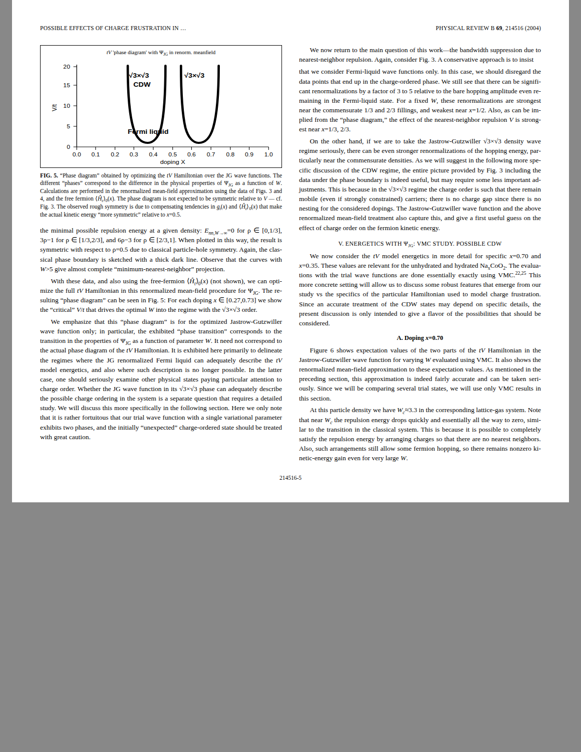Possible effects of charge frustration in …
Physical Review B 69, 214516 (2004)
tV 'phase diagram' with ΨJG in renorm. meanfield
0 5 10 15 20 0.0 0.1 0.2 0.3 0.4 0.5 0.6 0.7 0.8 0.9 1.0 doping X V/t √3×√3 √3×√3 CDW Fermi liquid
FIG. 5. “Phase diagram” obtained by optimizing the tV Hamiltonian over the JG wave functions. The different “phases” correspond to the difference in the physical properties of ΨJG as a function of W. Calculations are performed in the renormalized mean-field approximation using the data of Figs. 3 and 4, and the free fermion ⟨Ĥt⟩0(x). The phase diagram is not expected to be symmetric relative to V — cf. Fig. 3. The observed rough symmetry is due to compensating tendencies in gt(x) and ⟨Ĥt⟩0(x) that make the actual kinetic energy “more symmetric” relative to x=0.5.
the minimal possible repulsion energy at a given density: Enn,W→∞=0 for ρ ∈ [0,1/3], 3ρ−1 for ρ ∈ [1/3,2/3], and 6ρ−3 for ρ ∈ [2/3,1]. When plotted in this way, the result is symmetric with respect to ρ=0.5 due to classical particle-hole symmetry. Again, the classical phase boundary is sketched with a thick dark line. Observe that the curves with W>5 give almost complete “minimum-nearest-neighbor” projection.
With these data, and also using the free-fermion ⟨Ĥt⟩0(x) (not shown), we can optimize the full tV Hamiltonian in this renormalized mean-field procedure for ΨJG. The resulting “phase diagram” can be seen in Fig. 5: For each doping x ∈ [0.27,0.73] we show the “critical” V/t that drives the optimal W into the regime with the √3×√3 order.
We emphasize that this “phase diagram” is for the optimized Jastrow-Gutzwiller wave function only; in particular, the exhibited “phase transition” corresponds to the transition in the properties of ΨJG as a function of parameter W. It need not correspond to the actual phase diagram of the tV Hamiltonian. It is exhibited here primarily to delineate the regimes where the JG renormalized Fermi liquid can adequately describe the tV model energetics, and also where such description is no longer possible. In the latter case, one should seriously examine other physical states paying particular attention to charge order. Whether the JG wave function in its √3×√3 phase can adequately describe the possible charge ordering in the system is a separate question that requires a detailed study. We will discuss this more specifically in the following section. Here we only note that it is rather fortuitous that our trial wave function with a single variational parameter exhibits two phases, and the initially “unexpected” charge-ordered state should be treated with great caution.
We now return to the main question of this work—the bandwidth suppression due to nearest-neighbor repulsion. Again, consider Fig. 3. A conservative approach is to insist
that we consider Fermi-liquid wave functions only. In this case, we should disregard the data points that end up in the charge-ordered phase. We still see that there can be significant renormalizations by a factor of 3 to 5 relative to the bare hopping amplitude even remaining in the Fermi-liquid state. For a fixed W, these renormalizations are strongest near the commensurate 1/3 and 2/3 fillings, and weakest near x=1/2. Also, as can be implied from the “phase diagram,” the effect of the nearest-neighbor repulsion V is strongest near x=1/3, 2/3.
On the other hand, if we are to take the Jastrow-Gutzwiller √3×√3 density wave regime seriously, there can be even stronger renormalizations of the hopping energy, particularly near the commensurate densities. As we will suggest in the following more specific discussion of the CDW regime, the entire picture provided by Fig. 3 including the data under the phase boundary is indeed useful, but may require some less important adjustments. This is because in the √3×√3 regime the charge order is such that there remain mobile (even if strongly constrained) carriers; there is no charge gap since there is no nesting for the considered dopings. The Jastrow-Gutzwiller wave function and the above renormalized mean-field treatment also capture this, and give a first useful guess on the effect of charge order on the fermion kinetic energy.
V. Energetics with ΨJG: VMC study. Possible CDW
We now consider the tV model energetics in more detail for specific x=0.70 and x=0.35. These values are relevant for the unhydrated and hydrated NaxCoO2. The evaluations with the trial wave functions are done essentially exactly using VMC.22,25 This more concrete setting will allow us to discuss some robust features that emerge from our study vs the specifics of the particular Hamiltonian used to model charge frustration. Since an accurate treatment of the CDW states may depend on specific details, the present discussion is only intended to give a flavor of the possibilities that should be considered.
A. Doping x=0.70
Figure 6 shows expectation values of the two parts of the tV Hamiltonian in the Jastrow-Gutzwiller wave function for varying W evaluated using VMC. It also shows the renormalized mean-field approximation to these expectation values. As mentioned in the preceding section, this approximation is indeed fairly accurate and can be taken seriously. Since we will be comparing several trial states, we will use only VMC results in this section.
At this particle density we have Wc≈3.3 in the corresponding lattice-gas system. Note that near Wc the repulsion energy drops quickly and essentially all the way to zero, similar to the transition in the classical system. This is because it is possible to completely satisfy the repulsion energy by arranging charges so that there are no nearest neighbors. Also, such arrangements still allow some fermion hopping, so there remains nonzero kinetic-energy gain even for very large W.
214516-5